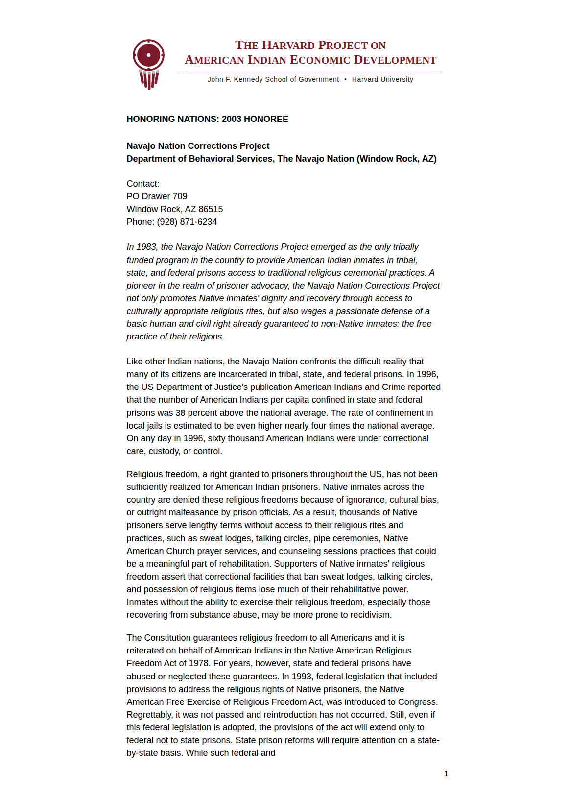THE HARVARD PROJECT ON
AMERICAN INDIAN ECONOMIC DEVELOPMENT
John F. Kennedy School of Government • Harvard University
HONORING NATIONS: 2003 HONOREE
Navajo Nation Corrections Project Department of Behavioral Services, The Navajo Nation (Window Rock, AZ)
Contact: PO Drawer 709 Window Rock, AZ 86515 Phone: (928) 871-6234
In 1983, the Navajo Nation Corrections Project emerged as the only tribally funded program in the country to provide American Indian inmates in tribal, state, and federal prisons access to traditional religious ceremonial practices. A pioneer in the realm of prisoner advocacy, the Navajo Nation Corrections Project not only promotes Native inmates' dignity and recovery through access to culturally appropriate religious rites, but also wages a passionate defense of a basic human and civil right already guaranteed to non-Native inmates: the free practice of their religions.
Like other Indian nations, the Navajo Nation confronts the difficult reality that many of its citizens are incarcerated in tribal, state, and federal prisons. In 1996, the US Department of Justice's publication American Indians and Crime reported that the number of American Indians per capita confined in state and federal prisons was 38 percent above the national average. The rate of confinement in local jails is estimated to be even higher nearly four times the national average. On any day in 1996, sixty thousand American Indians were under correctional care, custody, or control.
Religious freedom, a right granted to prisoners throughout the US, has not been sufficiently realized for American Indian prisoners. Native inmates across the country are denied these religious freedoms because of ignorance, cultural bias, or outright malfeasance by prison officials. As a result, thousands of Native prisoners serve lengthy terms without access to their religious rites and practices, such as sweat lodges, talking circles, pipe ceremonies, Native American Church prayer services, and counseling sessions practices that could be a meaningful part of rehabilitation. Supporters of Native inmates' religious freedom assert that correctional facilities that ban sweat lodges, talking circles, and possession of religious items lose much of their rehabilitative power. Inmates without the ability to exercise their religious freedom, especially those recovering from substance abuse, may be more prone to recidivism.
The Constitution guarantees religious freedom to all Americans and it is reiterated on behalf of American Indians in the Native American Religious Freedom Act of 1978. For years, however, state and federal prisons have abused or neglected these guarantees. In 1993, federal legislation that included provisions to address the religious rights of Native prisoners, the Native American Free Exercise of Religious Freedom Act, was introduced to Congress. Regrettably, it was not passed and reintroduction has not occurred. Still, even if this federal legislation is adopted, the provisions of the act will extend only to federal not to state prisons. State prison reforms will require attention on a state-by-state basis. While such federal and
1